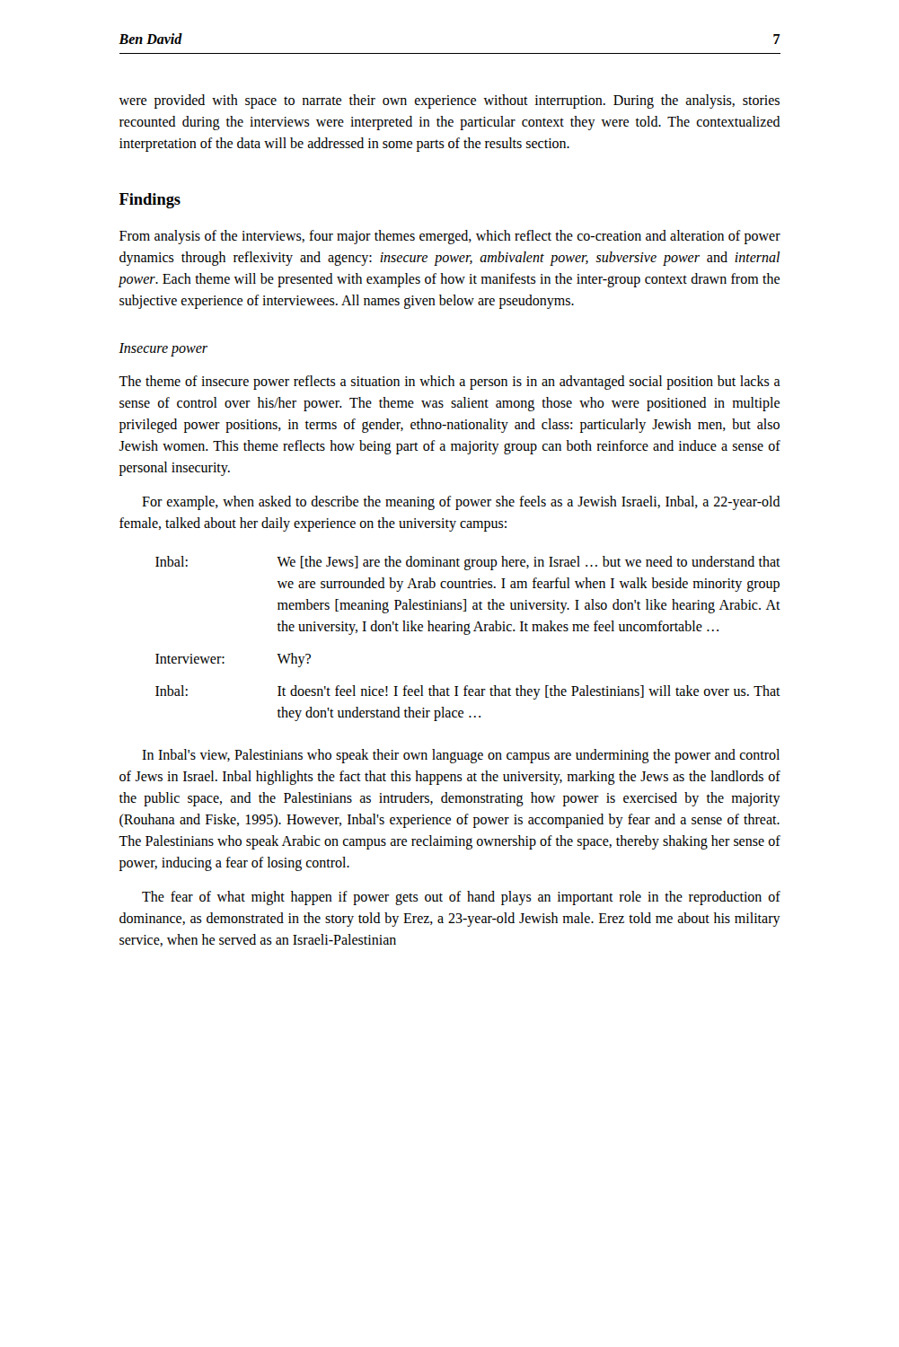Ben David 7
were provided with space to narrate their own experience without interruption. During the analysis, stories recounted during the interviews were interpreted in the particular context they were told. The contextualized interpretation of the data will be addressed in some parts of the results section.
Findings
From analysis of the interviews, four major themes emerged, which reflect the co-creation and alteration of power dynamics through reflexivity and agency: insecure power, ambivalent power, subversive power and internal power. Each theme will be presented with examples of how it manifests in the inter-group context drawn from the subjective experience of interviewees. All names given below are pseudonyms.
Insecure power
The theme of insecure power reflects a situation in which a person is in an advantaged social position but lacks a sense of control over his/her power. The theme was salient among those who were positioned in multiple privileged power positions, in terms of gender, ethno-nationality and class: particularly Jewish men, but also Jewish women. This theme reflects how being part of a majority group can both reinforce and induce a sense of personal insecurity.
For example, when asked to describe the meaning of power she feels as a Jewish Israeli, Inbal, a 22-year-old female, talked about her daily experience on the university campus:
Inbal:
We [the Jews] are the dominant group here, in Israel … but we need to understand that we are surrounded by Arab countries. I am fearful when I walk beside minority group members [meaning Palestinians] at the university. I also don't like hearing Arabic. At the university, I don't like hearing Arabic. It makes me feel uncomfortable …
Interviewer:
Why?
Inbal:
It doesn't feel nice! I feel that I fear that they [the Palestinians] will take over us. That they don't understand their place …
In Inbal's view, Palestinians who speak their own language on campus are undermining the power and control of Jews in Israel. Inbal highlights the fact that this happens at the university, marking the Jews as the landlords of the public space, and the Palestinians as intruders, demonstrating how power is exercised by the majority (Rouhana and Fiske, 1995). However, Inbal's experience of power is accompanied by fear and a sense of threat. The Palestinians who speak Arabic on campus are reclaiming ownership of the space, thereby shaking her sense of power, inducing a fear of losing control.
The fear of what might happen if power gets out of hand plays an important role in the reproduction of dominance, as demonstrated in the story told by Erez, a 23-year-old Jewish male. Erez told me about his military service, when he served as an Israeli-Palestinian